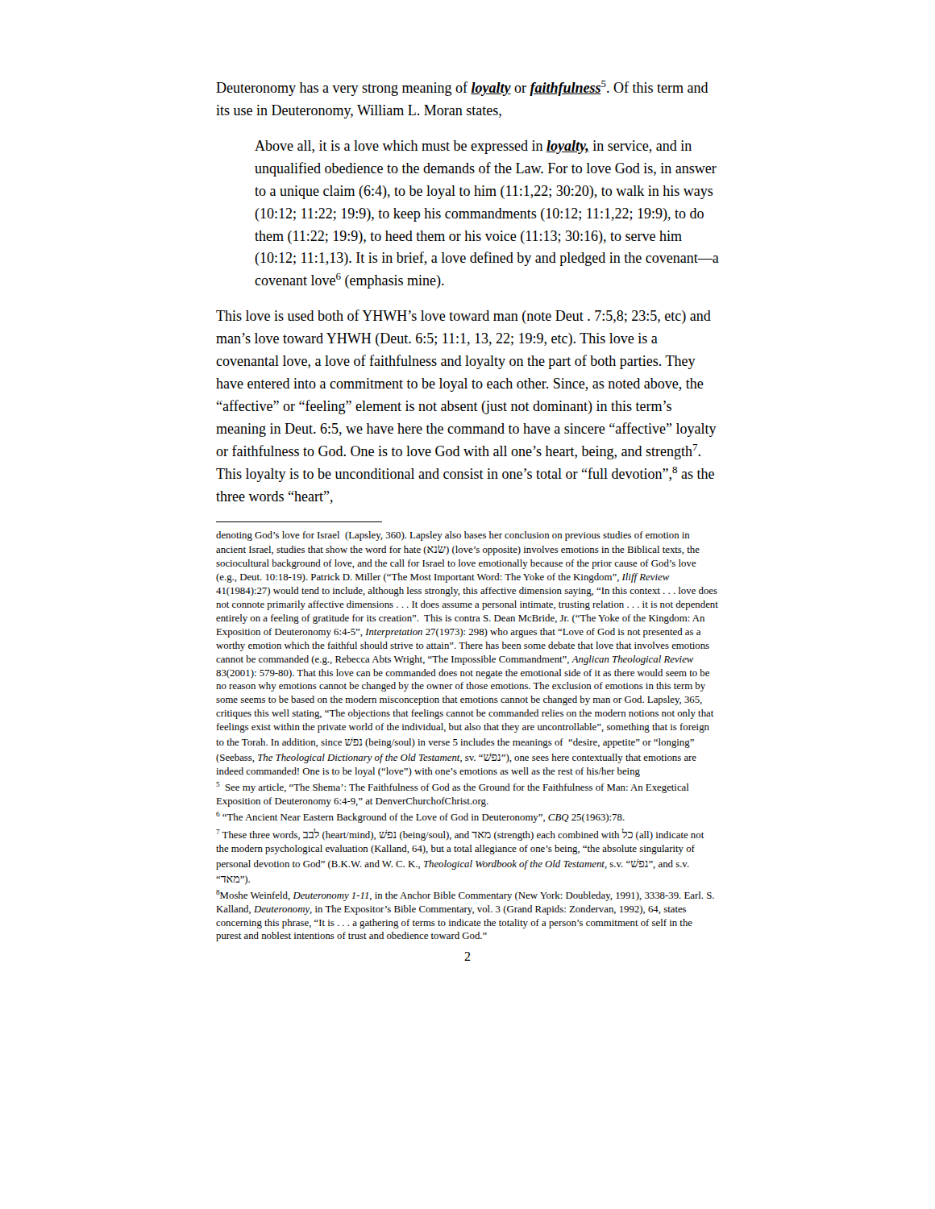Deuteronomy has a very strong meaning of loyalty or faithfulness5. Of this term and its use in Deuteronomy, William L. Moran states,
Above all, it is a love which must be expressed in loyalty, in service, and in unqualified obedience to the demands of the Law. For to love God is, in answer to a unique claim (6:4), to be loyal to him (11:1,22; 30:20), to walk in his ways (10:12; 11:22; 19:9), to keep his commandments (10:12; 11:1,22; 19:9), to do them (11:22; 19:9), to heed them or his voice (11:13; 30:16), to serve him (10:12; 11:1,13). It is in brief, a love defined by and pledged in the covenant—a covenant love6 (emphasis mine).
This love is used both of YHWH’s love toward man (note Deut . 7:5,8; 23:5, etc) and man’s love toward YHWH (Deut. 6:5; 11:1, 13, 22; 19:9, etc). This love is a covenantal love, a love of faithfulness and loyalty on the part of both parties. They have entered into a commitment to be loyal to each other. Since, as noted above, the “affective” or “feeling” element is not absent (just not dominant) in this term’s meaning in Deut. 6:5, we have here the command to have a sincere “affective” loyalty or faithfulness to God. One is to love God with all one’s heart, being, and strength7. This loyalty is to be unconditional and consist in one’s total or “full devotion”,8 as the three words “heart”,
denoting God’s love for Israel (Lapsley, 360). Lapsley also bases her conclusion on previous studies of emotion in ancient Israel, studies that show the word for hate (שׂנא) (love’s opposite) involves emotions in the Biblical texts, the sociocultural background of love, and the call for Israel to love emotionally because of the prior cause of God’s love (e.g., Deut. 10:18-19). Patrick D. Miller (“The Most Important Word: The Yoke of the Kingdom”, Iliff Review 41(1984):27) would tend to include, although less strongly, this affective dimension saying, “In this context . . . love does not connote primarily affective dimensions . . . It does assume a personal intimate, trusting relation . . . it is not dependent entirely on a feeling of gratitude for its creation”. This is contra S. Dean McBride, Jr. (“The Yoke of the Kingdom: An Exposition of Deuteronomy 6:4-5”, Interpretation 27(1973): 298) who argues that “Love of God is not presented as a worthy emotion which the faithful should strive to attain”. There has been some debate that love that involves emotions cannot be commanded (e.g., Rebecca Abts Wright, “The Impossible Commandment”, Anglican Theological Review 83(2001): 579-80). That this love can be commanded does not negate the emotional side of it as there would seem to be no reason why emotions cannot be changed by the owner of those emotions. The exclusion of emotions in this term by some seems to be based on the modern misconception that emotions cannot be changed by man or God. Lapsley, 365, critiques this well stating, “The objections that feelings cannot be commanded relies on the modern notions not only that feelings exist within the private world of the individual, but also that they are uncontrollable”, something that is foreign to the Torah. In addition, since נפשׁ (being/soul) in verse 5 includes the meanings of “desire, appetite” or “longing” (Seebass, The Theological Dictionary of the Old Testament, sv. “נפשׁ”), one sees here contextually that emotions are indeed commanded! One is to be loyal (“love”) with one’s emotions as well as the rest of his/her being
5 See my article, “The Shema’: The Faithfulness of God as the Ground for the Faithfulness of Man: An Exegetical Exposition of Deuteronomy 6:4-9,” at DenverChurchofChrist.org.
6 “The Ancient Near Eastern Background of the Love of God in Deuteronomy”, CBQ 25(1963):78.
7 These three words, לבב (heart/mind), נפשׁ (being/soul), and מאד (strength) each combined with כל (all) indicate not the modern psychological evaluation (Kalland, 64), but a total allegiance of one’s being, “the absolute singularity of personal devotion to God” (B.K.W. and W. C. K., Theological Wordbook of the Old Testament, s.v. “נפשׁ”, and s.v. “מאד”).
8Moshe Weinfeld, Deuteronomy 1-11, in the Anchor Bible Commentary (New York: Doubleday, 1991), 3338-39. Earl. S. Kalland, Deuteronomy, in The Expositor’s Bible Commentary, vol. 3 (Grand Rapids: Zondervan, 1992), 64, states concerning this phrase, “It is . . . a gathering of terms to indicate the totality of a person’s commitment of self in the purest and noblest intentions of trust and obedience toward God.”
2